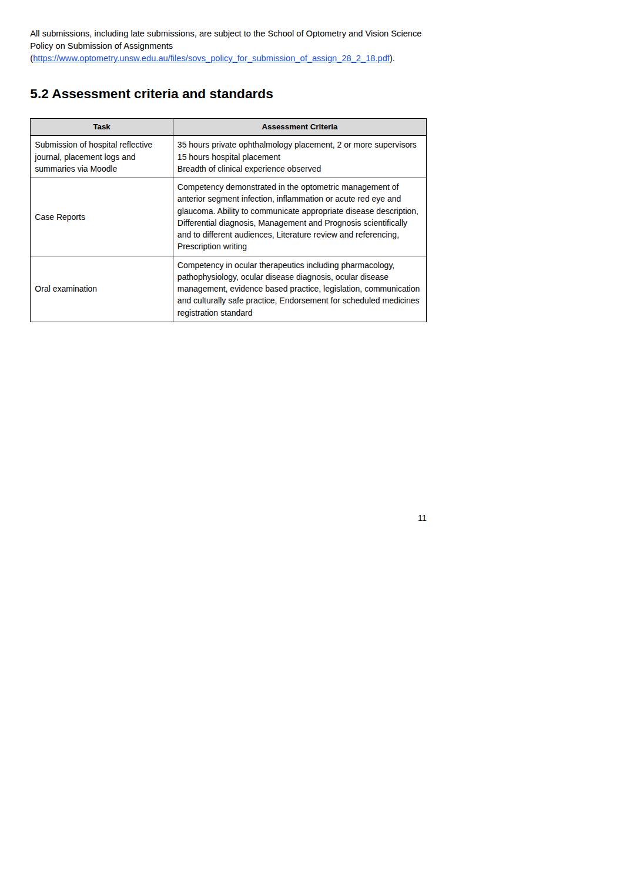All submissions, including late submissions, are subject to the School of Optometry and Vision Science Policy on Submission of Assignments
(https://www.optometry.unsw.edu.au/files/sovs_policy_for_submission_of_assign_28_2_18.pdf).
5.2 Assessment criteria and standards
| Task | Assessment Criteria |
| --- | --- |
| Submission of hospital reflective journal, placement logs and summaries via Moodle | 35 hours private ophthalmology placement, 2 or more supervisors 15 hours hospital placement Breadth of clinical experience observed |
| Case Reports | Competency demonstrated in the optometric management of anterior segment infection, inflammation or acute red eye and glaucoma. Ability to communicate appropriate disease description, Differential diagnosis, Management and Prognosis scientifically and to different audiences, Literature review and referencing, Prescription writing |
| Oral examination | Competency in ocular therapeutics including pharmacology, pathophysiology, ocular disease diagnosis, ocular disease management, evidence based practice, legislation, communication and culturally safe practice, Endorsement for scheduled medicines registration standard |
11